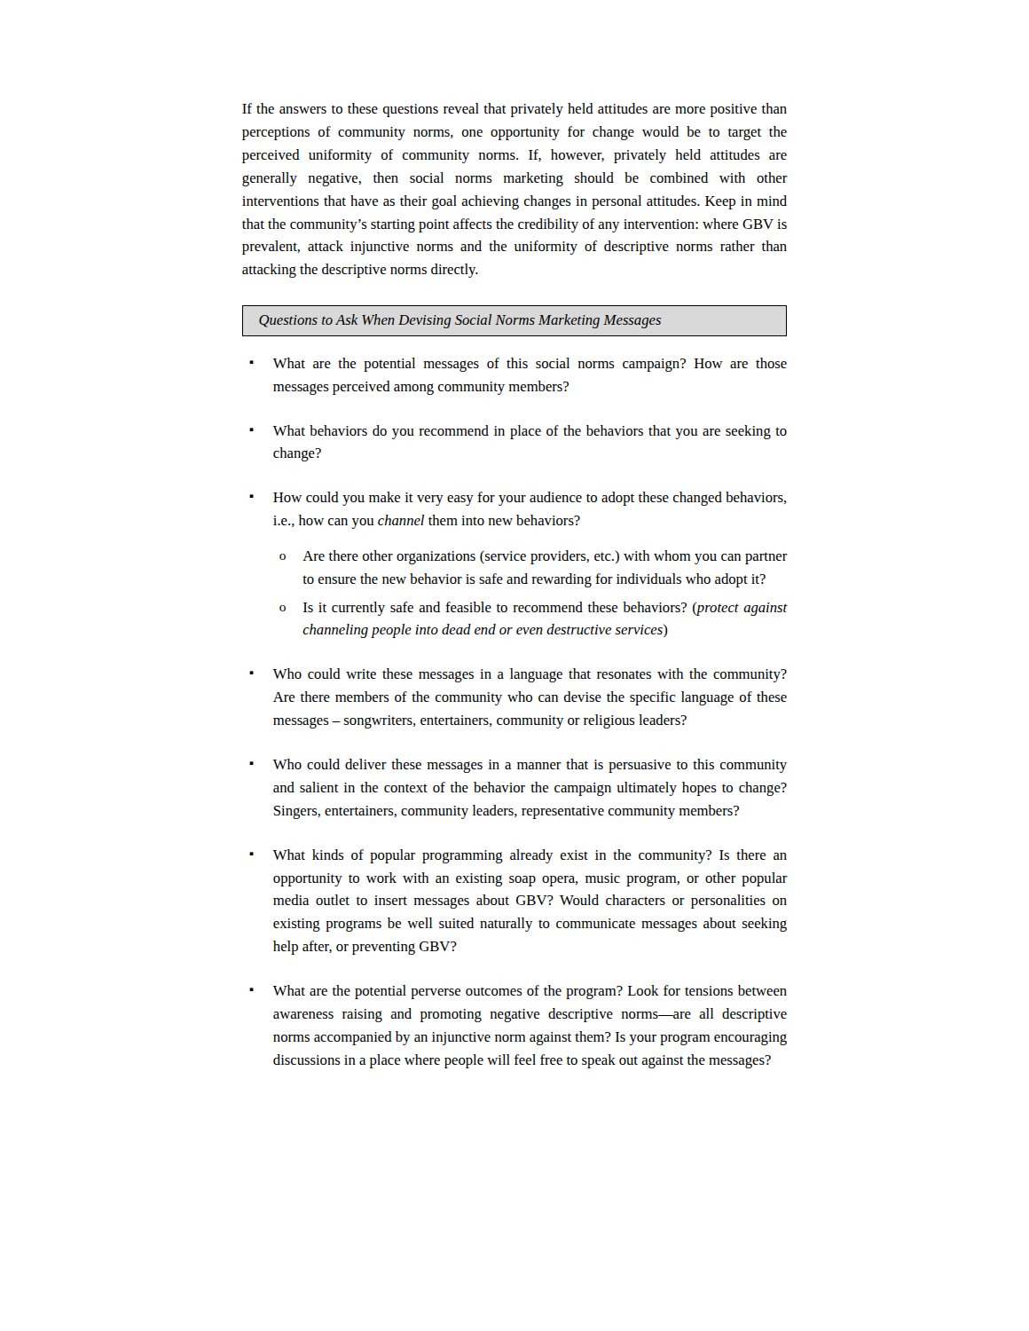If the answers to these questions reveal that privately held attitudes are more positive than perceptions of community norms, one opportunity for change would be to target the perceived uniformity of community norms. If, however, privately held attitudes are generally negative, then social norms marketing should be combined with other interventions that have as their goal achieving changes in personal attitudes. Keep in mind that the community’s starting point affects the credibility of any intervention: where GBV is prevalent, attack injunctive norms and the uniformity of descriptive norms rather than attacking the descriptive norms directly.
Questions to Ask When Devising Social Norms Marketing Messages
What are the potential messages of this social norms campaign? How are those messages perceived among community members?
What behaviors do you recommend in place of the behaviors that you are seeking to change?
How could you make it very easy for your audience to adopt these changed behaviors, i.e., how can you channel them into new behaviors?
Are there other organizations (service providers, etc.) with whom you can partner to ensure the new behavior is safe and rewarding for individuals who adopt it?
Is it currently safe and feasible to recommend these behaviors? (protect against channeling people into dead end or even destructive services)
Who could write these messages in a language that resonates with the community? Are there members of the community who can devise the specific language of these messages – songwriters, entertainers, community or religious leaders?
Who could deliver these messages in a manner that is persuasive to this community and salient in the context of the behavior the campaign ultimately hopes to change? Singers, entertainers, community leaders, representative community members?
What kinds of popular programming already exist in the community? Is there an opportunity to work with an existing soap opera, music program, or other popular media outlet to insert messages about GBV? Would characters or personalities on existing programs be well suited naturally to communicate messages about seeking help after, or preventing GBV?
What are the potential perverse outcomes of the program? Look for tensions between awareness raising and promoting negative descriptive norms—are all descriptive norms accompanied by an injunctive norm against them? Is your program encouraging discussions in a place where people will feel free to speak out against the messages?